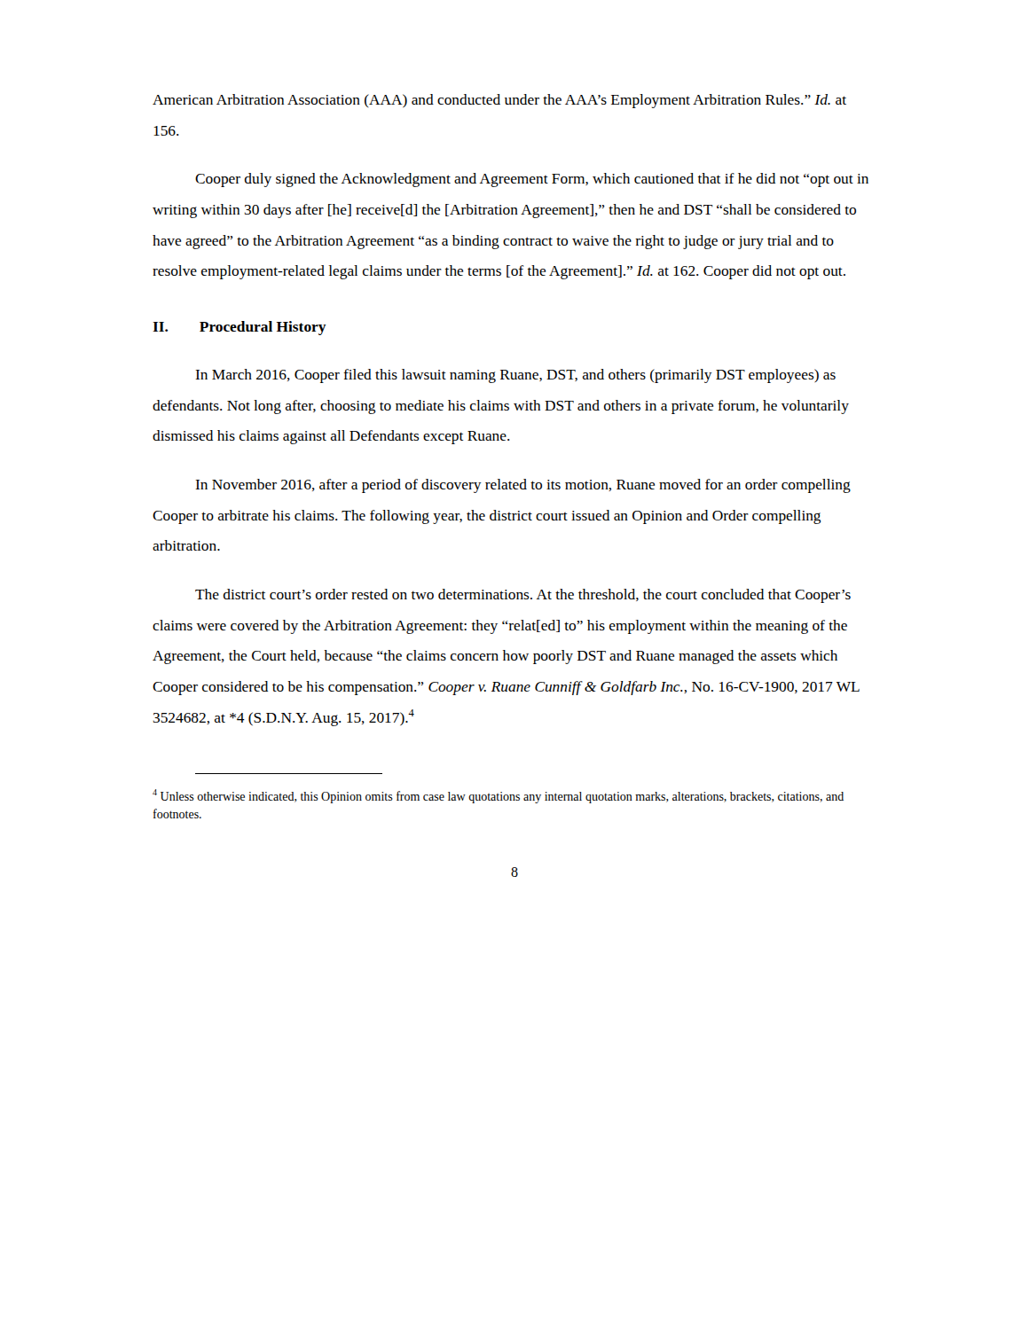American Arbitration Association (AAA) and conducted under the AAA’s Employment Arbitration Rules.” Id. at 156.
Cooper duly signed the Acknowledgment and Agreement Form, which cautioned that if he did not “opt out in writing within 30 days after [he] receive[d] the [Arbitration Agreement],” then he and DST “shall be considered to have agreed” to the Arbitration Agreement “as a binding contract to waive the right to judge or jury trial and to resolve employment-related legal claims under the terms [of the Agreement].” Id. at 162. Cooper did not opt out.
II. Procedural History
In March 2016, Cooper filed this lawsuit naming Ruane, DST, and others (primarily DST employees) as defendants. Not long after, choosing to mediate his claims with DST and others in a private forum, he voluntarily dismissed his claims against all Defendants except Ruane.
In November 2016, after a period of discovery related to its motion, Ruane moved for an order compelling Cooper to arbitrate his claims. The following year, the district court issued an Opinion and Order compelling arbitration.
The district court’s order rested on two determinations. At the threshold, the court concluded that Cooper’s claims were covered by the Arbitration Agreement: they “relat[ed] to” his employment within the meaning of the Agreement, the Court held, because “the claims concern how poorly DST and Ruane managed the assets which Cooper considered to be his compensation.” Cooper v. Ruane Cunniff & Goldfarb Inc., No. 16-CV-1900, 2017 WL 3524682, at *4 (S.D.N.Y. Aug. 15, 2017).4
4 Unless otherwise indicated, this Opinion omits from case law quotations any internal quotation marks, alterations, brackets, citations, and footnotes.
8